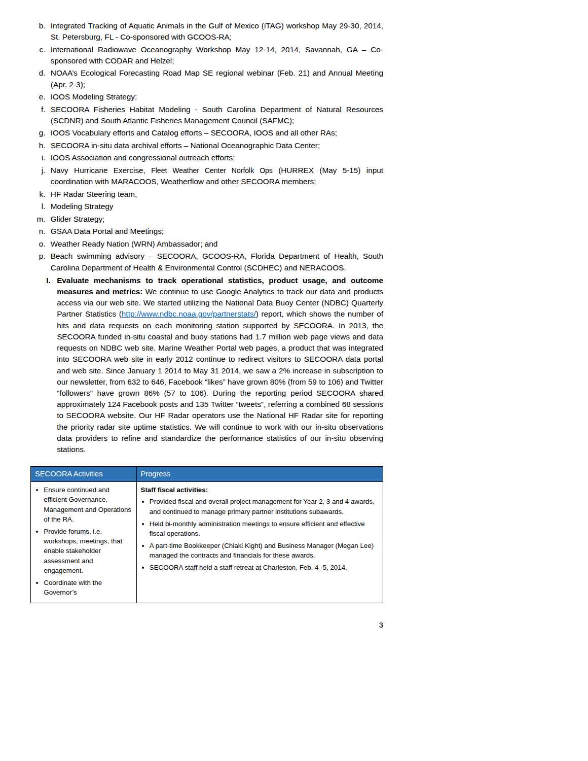Integrated Tracking of Aquatic Animals in the Gulf of Mexico (iTAG) workshop May 29-30, 2014, St. Petersburg, FL - Co-sponsored with GCOOS-RA;
International Radiowave Oceanography Workshop May 12-14, 2014, Savannah, GA – Co-sponsored with CODAR and Helzel;
NOAA’s Ecological Forecasting Road Map SE regional webinar (Feb. 21) and Annual Meeting (Apr. 2-3);
IOOS Modeling Strategy;
SECOORA Fisheries Habitat Modeling - South Carolina Department of Natural Resources (SCDNR) and South Atlantic Fisheries Management Council (SAFMC);
IOOS Vocabulary efforts and Catalog efforts – SECOORA, IOOS and all other RAs;
SECOORA in-situ data archival efforts – National Oceanographic Data Center;
IOOS Association and congressional outreach efforts;
Navy Hurricane Exercise, Fleet Weather Center Norfolk Ops (HURREX (May 5-15) input coordination with MARACOOS, Weatherflow and other SECOORA members;
HF Radar Steering team,
Modeling Strategy
Glider Strategy;
GSAA Data Portal and Meetings;
Weather Ready Nation (WRN) Ambassador; and
Beach swimming advisory – SECOORA, GCOOS-RA, Florida Department of Health, South Carolina Department of Health & Environmental Control (SCDHEC) and NERACOOS.
I.
Evaluate mechanisms to track operational statistics, product usage, and outcome measures and metrics: We continue to use Google Analytics to track our data and products access via our web site. We started utilizing the National Data Buoy Center (NDBC) Quarterly Partner Statistics (http://www.ndbc.noaa.gov/partnerstats/) report, which shows the number of hits and data requests on each monitoring station supported by SECOORA. In 2013, the SECOORA funded in-situ coastal and buoy stations had 1.7 million web page views and data requests on NDBC web site. Marine Weather Portal web pages, a product that was integrated into SECOORA web site in early 2012 continue to redirect visitors to SECOORA data portal and web site. Since January 1 2014 to May 31 2014, we saw a 2% increase in subscription to our newsletter, from 632 to 646, Facebook “likes” have grown 80% (from 59 to 106) and Twitter “followers” have grown 86% (57 to 106). During the reporting period SECOORA shared approximately 124 Facebook posts and 135 Twitter “tweets”, referring a combined 68 sessions to SECOORA website. Our HF Radar operators use the National HF Radar site for reporting the priority radar site uptime statistics. We will continue to work with our in-situ observations data providers to refine and standardize the performance statistics of our in-situ observing stations.
| SECOORA Activities | Progress |
| --- | --- |
| Ensure continued and efficient Governance, Management and Operations of the RA. Provide forums, i.e. workshops, meetings, that enable stakeholder assessment and engagement. Coordinate with the Governor’s | Staff fiscal activities: Provided fiscal and overall project management for Year 2, 3 and 4 awards, and continued to manage primary partner institutions subawards. Held bi-monthly administration meetings to ensure efficient and effective fiscal operations. A part-time Bookkeeper (Chiaki Kight) and Business Manager (Megan Lee) managed the contracts and financials for these awards. SECOORA staff held a staff retreat at Charleston, Feb. 4 -5, 2014. |
3